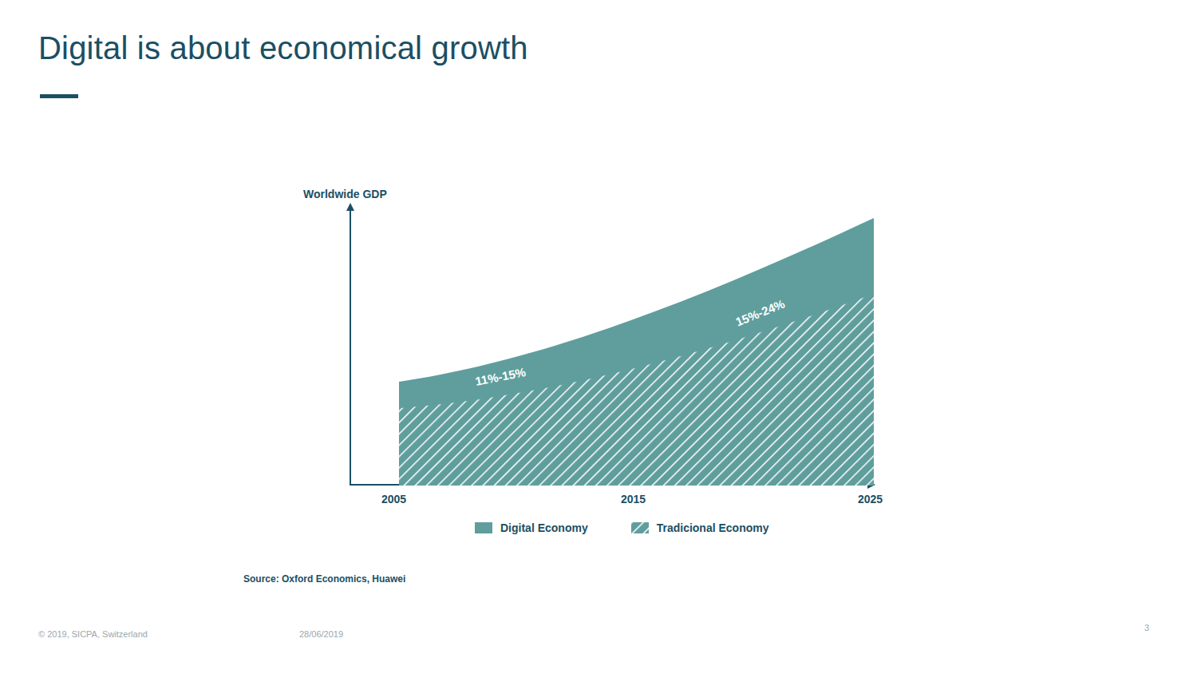Digital is about economical growth
Worldwide GDP
11%-15%
15%-24%
2005
2015
2025
Digital Economy
Tradicional Economy
Source: Oxford Economics, Huawei
© 2019, SICPA, Switzerland
28/06/2019
3